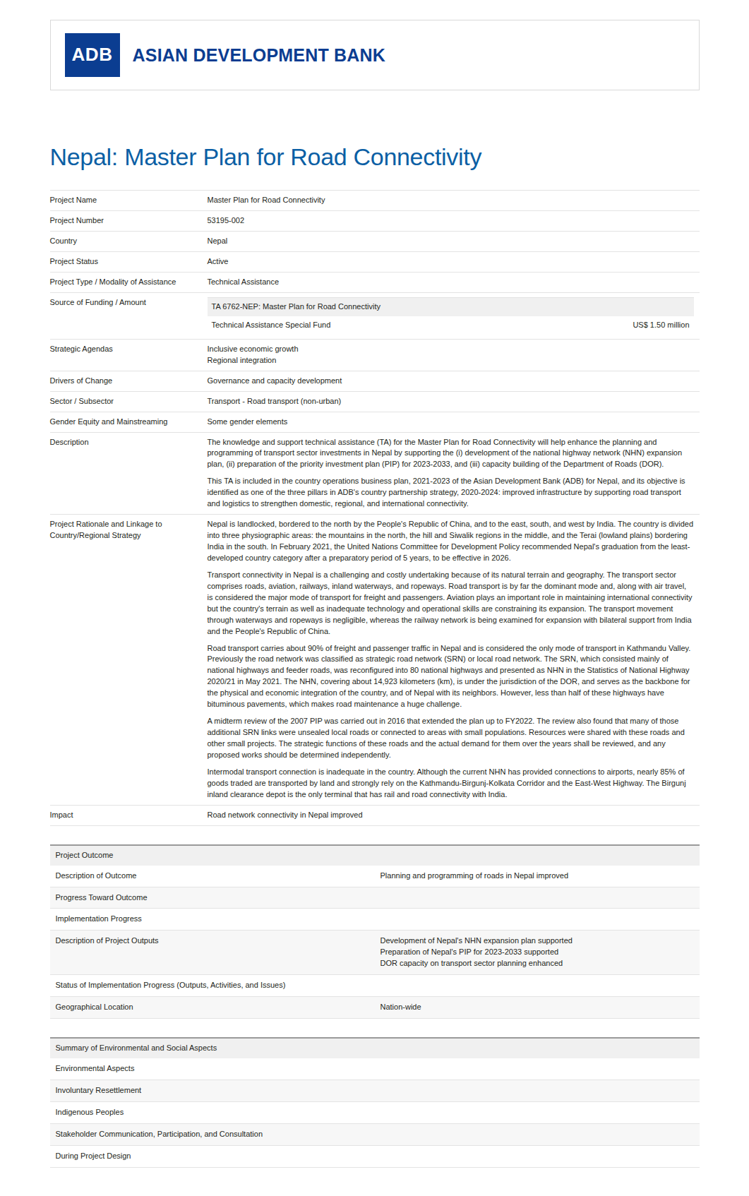ADB
ASIAN DEVELOPMENT BANK
Nepal: Master Plan for Road Connectivity
| Project Name | Master Plan for Road Connectivity |
| Project Number | 53195-002 |
| Country | Nepal |
| Project Status | Active |
| Project Type / Modality of Assistance | Technical Assistance |
| Source of Funding / Amount | / TA 6762-NEP: Master Plan for Road Connectivity / / Technical Assistance Special Fund / US$ 1.50 million / |
| Strategic Agendas | Inclusive economic growth Regional integration |
| Drivers of Change | Governance and capacity development |
| Sector / Subsector | Transport - Road transport (non-urban) |
| Gender Equity and Mainstreaming | Some gender elements |
| Description | The knowledge and support technical assistance (TA) for the Master Plan for Road Connectivity will help enhance the planning and programming of transport sector investments in Nepal by supporting the (i) development of the national highway network (NHN) expansion plan, (ii) preparation of the priority investment plan (PIP) for 2023-2033, and (iii) capacity building of the Department of Roads (DOR). This TA is included in the country operations business plan, 2021-2023 of the Asian Development Bank (ADB) for Nepal, and its objective is identified as one of the three pillars in ADB's country partnership strategy, 2020-2024: improved infrastructure by supporting road transport and logistics to strengthen domestic, regional, and international connectivity. |
| Project Rationale and Linkage to Country/Regional Strategy | Nepal is landlocked, bordered to the north by the People's Republic of China, and to the east, south, and west by India. The country is divided into three physiographic areas: the mountains in the north, the hill and Siwalik regions in the middle, and the Terai (lowland plains) bordering India in the south. In February 2021, the United Nations Committee for Development Policy recommended Nepal's graduation from the least-developed country category after a preparatory period of 5 years, to be effective in 2026. Transport connectivity in Nepal is a challenging and costly undertaking because of its natural terrain and geography. The transport sector comprises roads, aviation, railways, inland waterways, and ropeways. Road transport is by far the dominant mode and, along with air travel, is considered the major mode of transport for freight and passengers. Aviation plays an important role in maintaining international connectivity but the country's terrain as well as inadequate technology and operational skills are constraining its expansion. The transport movement through waterways and ropeways is negligible, whereas the railway network is being examined for expansion with bilateral support from India and the People's Republic of China. Road transport carries about 90% of freight and passenger traffic in Nepal and is considered the only mode of transport in Kathmandu Valley. Previously the road network was classified as strategic road network (SRN) or local road network. The SRN, which consisted mainly of national highways and feeder roads, was reconfigured into 80 national highways and presented as NHN in the Statistics of National Highway 2020/21 in May 2021. The NHN, covering about 14,923 kilometers (km), is under the jurisdiction of the DOR, and serves as the backbone for the physical and economic integration of the country, and of Nepal with its neighbors. However, less than half of these highways have bituminous pavements, which makes road maintenance a huge challenge. A midterm review of the 2007 PIP was carried out in 2016 that extended the plan up to FY2022. The review also found that many of those additional SRN links were unsealed local roads or connected to areas with small populations. Resources were shared with these roads and other small projects. The strategic functions of these roads and the actual demand for them over the years shall be reviewed, and any proposed works should be determined independently. Intermodal transport connection is inadequate in the country. Although the current NHN has provided connections to airports, nearly 85% of goods traded are transported by land and strongly rely on the Kathmandu-Birgunj-Kolkata Corridor and the East-West Highway. The Birgunj inland clearance depot is the only terminal that has rail and road connectivity with India. |
| Impact | Road network connectivity in Nepal improved |
Project Outcome
| Description of Outcome | Planning and programming of roads in Nepal improved |
| Progress Toward Outcome | |
| Implementation Progress | |
| Description of Project Outputs | Development of Nepal's NHN expansion plan supported Preparation of Nepal's PIP for 2023-2033 supported DOR capacity on transport sector planning enhanced |
| Status of Implementation Progress (Outputs, Activities, and Issues) | |
| Geographical Location | Nation-wide |
Summary of Environmental and Social Aspects
| Environmental Aspects | |
| Involuntary Resettlement | |
| Indigenous Peoples | |
| Stakeholder Communication, Participation, and Consultation | |
| During Project Design | |